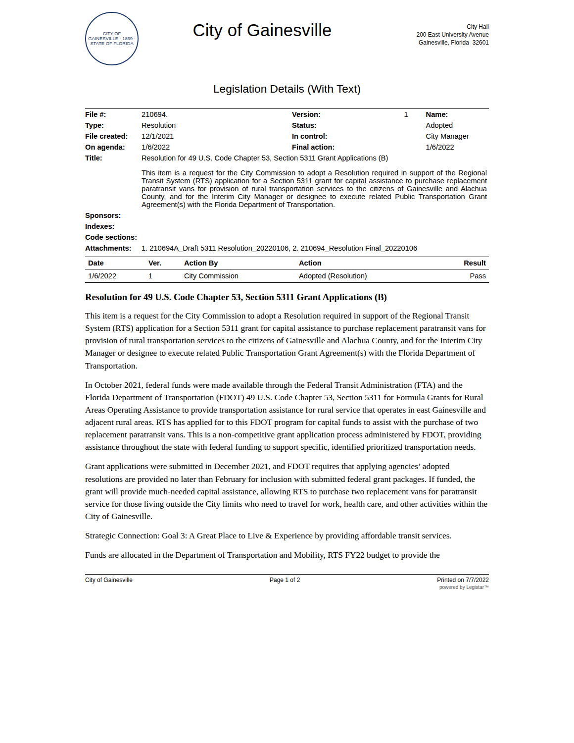CITY OF GAINESVILLE · 1869 · STATE OF FLORIDA
City of Gainesville
City Hall
200 East University Avenue
Gainesville, Florida 32601
Legislation Details (With Text)
| File #: | 210694. | Version: | 1 | Name: | |
| Type: | Resolution | Status: | Adopted |
| File created: | 12/1/2021 | In control: | City Manager |
| On agenda: | 1/6/2022 | Final action: | 1/6/2022 |
| Title: | Resolution for 49 U.S. Code Chapter 53, Section 5311 Grant Applications (B) This item is a request for the City Commission to adopt a Resolution required in support of the Regional Transit System (RTS) application for a Section 5311 grant for capital assistance to purchase replacement paratransit vans for provision of rural transportation services to the citizens of Gainesville and Alachua County, and for the Interim City Manager or designee to execute related Public Transportation Grant Agreement(s) with the Florida Department of Transportation. |
| Sponsors: | |
| Indexes: | |
| Code sections: | |
| Attachments: | 1. 210694A_Draft 5311 Resolution_20220106, 2. 210694_Resolution Final_20220106 |
| Date | Ver. | Action By | Action | Result |
| --- | --- | --- | --- | --- |
| 1/6/2022 | 1 | City Commission | Adopted (Resolution) | Pass |
Resolution for 49 U.S. Code Chapter 53, Section 5311 Grant Applications (B)
This item is a request for the City Commission to adopt a Resolution required in support of the Regional Transit System (RTS) application for a Section 5311 grant for capital assistance to purchase replacement paratransit vans for provision of rural transportation services to the citizens of Gainesville and Alachua County, and for the Interim City Manager or designee to execute related Public Transportation Grant Agreement(s) with the Florida Department of Transportation.
In October 2021, federal funds were made available through the Federal Transit Administration (FTA) and the Florida Department of Transportation (FDOT) 49 U.S. Code Chapter 53, Section 5311 for Formula Grants for Rural Areas Operating Assistance to provide transportation assistance for rural service that operates in east Gainesville and adjacent rural areas. RTS has applied for to this FDOT program for capital funds to assist with the purchase of two replacement paratransit vans. This is a non-competitive grant application process administered by FDOT, providing assistance throughout the state with federal funding to support specific, identified prioritized transportation needs.
Grant applications were submitted in December 2021, and FDOT requires that applying agencies’ adopted resolutions are provided no later than February for inclusion with submitted federal grant packages. If funded, the grant will provide much-needed capital assistance, allowing RTS to purchase two replacement vans for paratransit service for those living outside the City limits who need to travel for work, health care, and other activities within the City of Gainesville.
Strategic Connection: Goal 3: A Great Place to Live & Experience by providing affordable transit services.
Funds are allocated in the Department of Transportation and Mobility, RTS FY22 budget to provide the
City of Gainesville
Page 1 of 2
Printed on 7/7/2022
powered by Legistar™